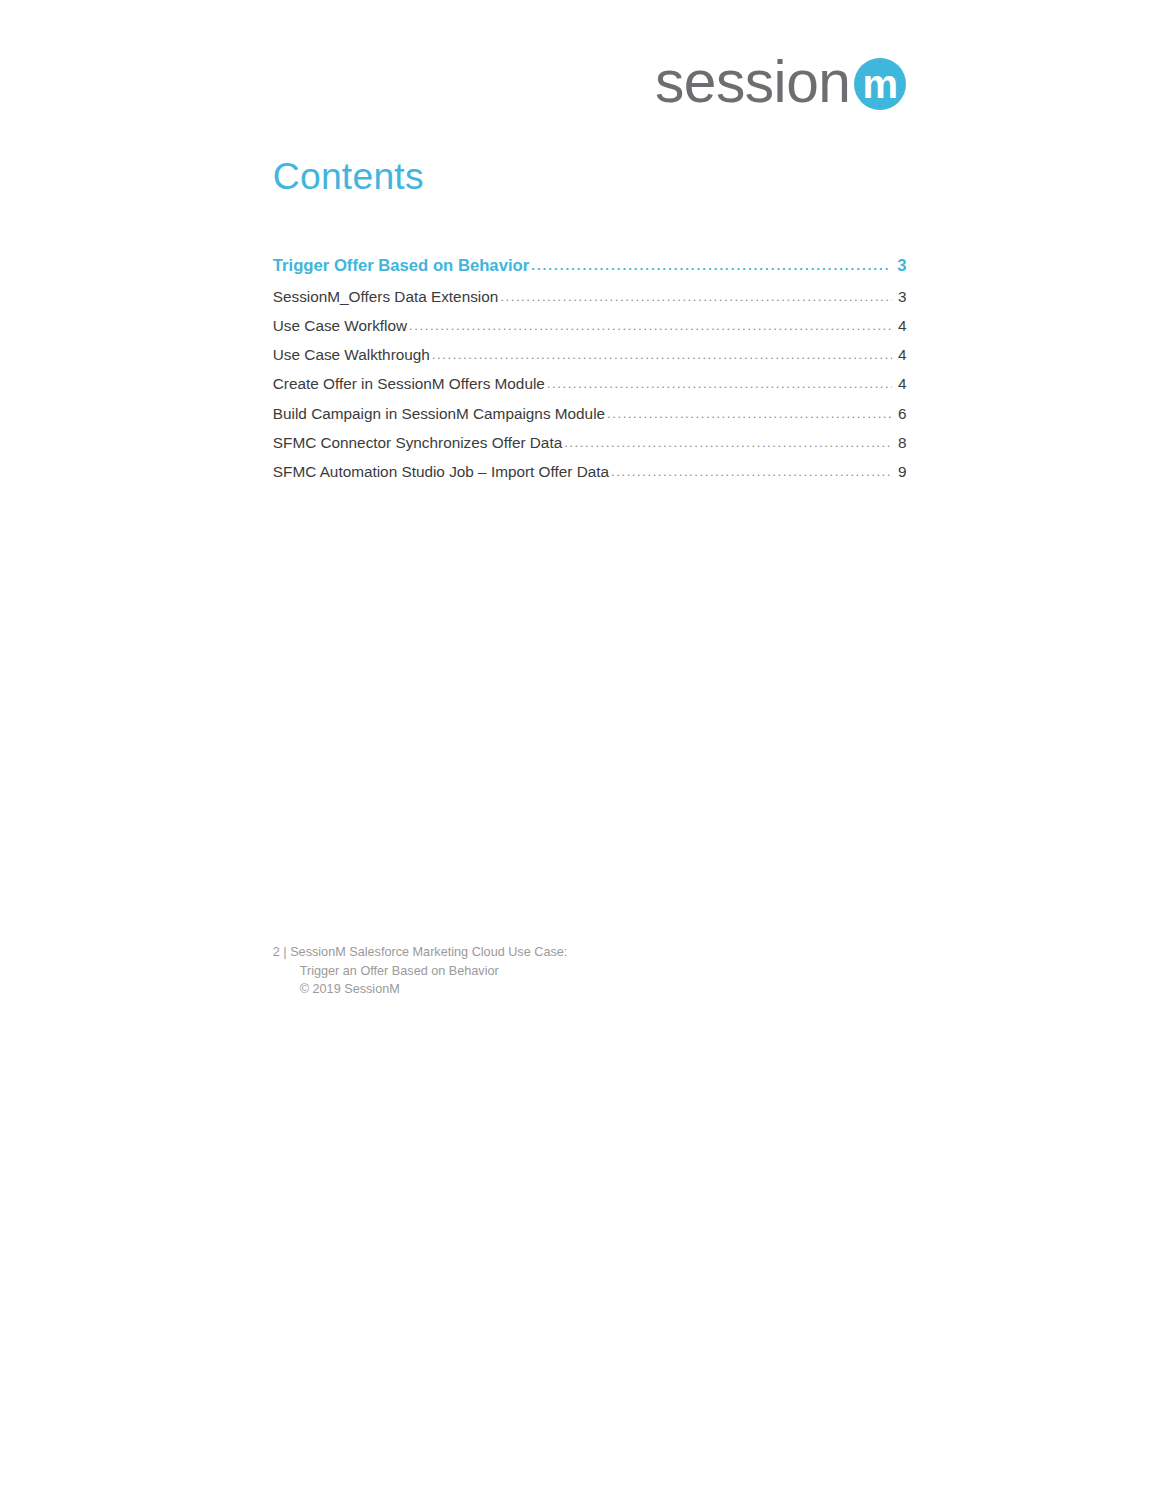session m
Contents
Trigger Offer Based on Behavior ................................................................................................ 3
SessionM_Offers Data Extension ................................................................................................................................. 3
Use Case Workflow ................................................................................................................................................. 4
Use Case Walkthrough .......................................................................................................................................... 4
Create Offer in SessionM Offers Module ................................................................................................................. 4
Build Campaign in SessionM Campaigns Module ............................................................................................. 6
SFMC Connector Synchronizes Offer Data .............................................................................................. 8
SFMC Automation Studio Job – Import Offer Data ....................................................................................... 9
2 | SessionM Salesforce Marketing Cloud Use Case:
Trigger an Offer Based on Behavior
© 2019 SessionM